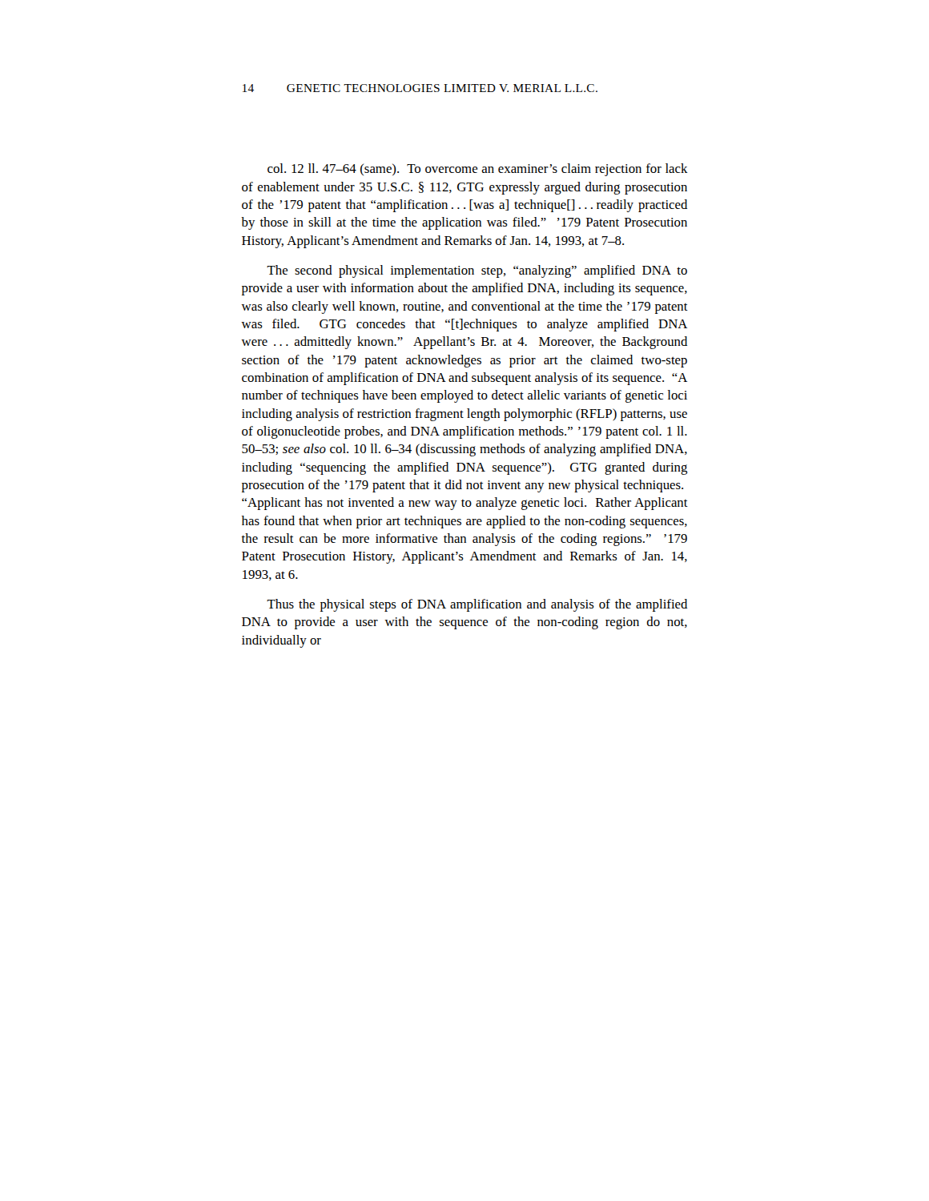14 Genetic Technologies Limited v. Merial L.L.C.
col. 12 ll. 47–64 (same). To overcome an examiner’s claim rejection for lack of enablement under 35 U.S.C. § 112, GTG expressly argued during prosecution of the ’179 patent that “amplification . . . [was a] technique[] . . . readily practiced by those in skill at the time the application was filed.” ’179 Patent Prosecution History, Applicant’s Amendment and Remarks of Jan. 14, 1993, at 7–8.
The second physical implementation step, “analyzing” amplified DNA to provide a user with information about the amplified DNA, including its sequence, was also clearly well known, routine, and conventional at the time the ’179 patent was filed. GTG concedes that “[t]echniques to analyze amplified DNA were . . . admittedly known.” Appellant’s Br. at 4. Moreover, the Background section of the ’179 patent acknowledges as prior art the claimed two-step combination of amplification of DNA and subsequent analysis of its sequence. “A number of techniques have been employed to detect allelic variants of genetic loci including analysis of restriction fragment length polymorphic (RFLP) patterns, use of oligonucleotide probes, and DNA amplification methods.” ’179 patent col. 1 ll. 50–53; see also col. 10 ll. 6–34 (discussing methods of analyzing amplified DNA, including “sequencing the amplified DNA sequence”). GTG granted during prosecution of the ’179 patent that it did not invent any new physical techniques. “Applicant has not invented a new way to analyze genetic loci. Rather Applicant has found that when prior art techniques are applied to the non-coding sequences, the result can be more informative than analysis of the coding regions.” ’179 Patent Prosecution History, Applicant’s Amendment and Remarks of Jan. 14, 1993, at 6.
Thus the physical steps of DNA amplification and analysis of the amplified DNA to provide a user with the sequence of the non-coding region do not, individually or